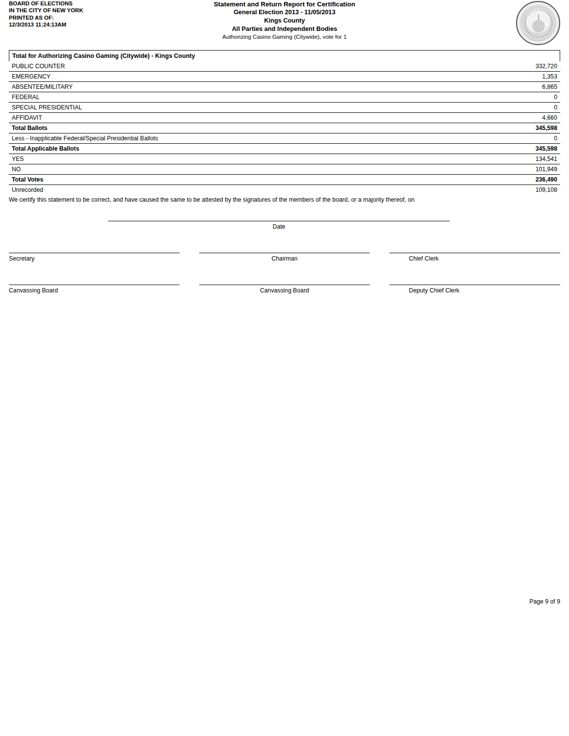Board of Elections
in the City of New York
Printed as of:
12/3/2013 11:24:13AM
Statement and Return Report for Certification
General Election 2013 - 11/05/2013
Kings County
All Parties and Independent Bodies
Authorizing Casino Gaming (Citywide), vote for 1
Total for Authorizing Casino Gaming (Citywide) - Kings County
| PUBLIC COUNTER | 332,720 |
| EMERGENCY | 1,353 |
| ABSENTEE/MILITARY | 6,865 |
| FEDERAL | 0 |
| SPECIAL PRESIDENTIAL | 0 |
| AFFIDAVIT | 4,660 |
| Total Ballots | 345,598 |
| Less - Inapplicable Federal/Special Presidential Ballots | 0 |
| Total Applicable Ballots | 345,598 |
| YES | 134,541 |
| NO | 101,949 |
| Total Votes | 236,490 |
| Unrecorded | 109,108 |
We certify this statement to be correct, and have caused the same to be attested by the signatures of the members of the board, or a majority thereof, on
Date
Secretary
Chairman
Chief Clerk
Canvassing Board
Canvassing Board
Deputy Chief Clerk
Page 9 of 9